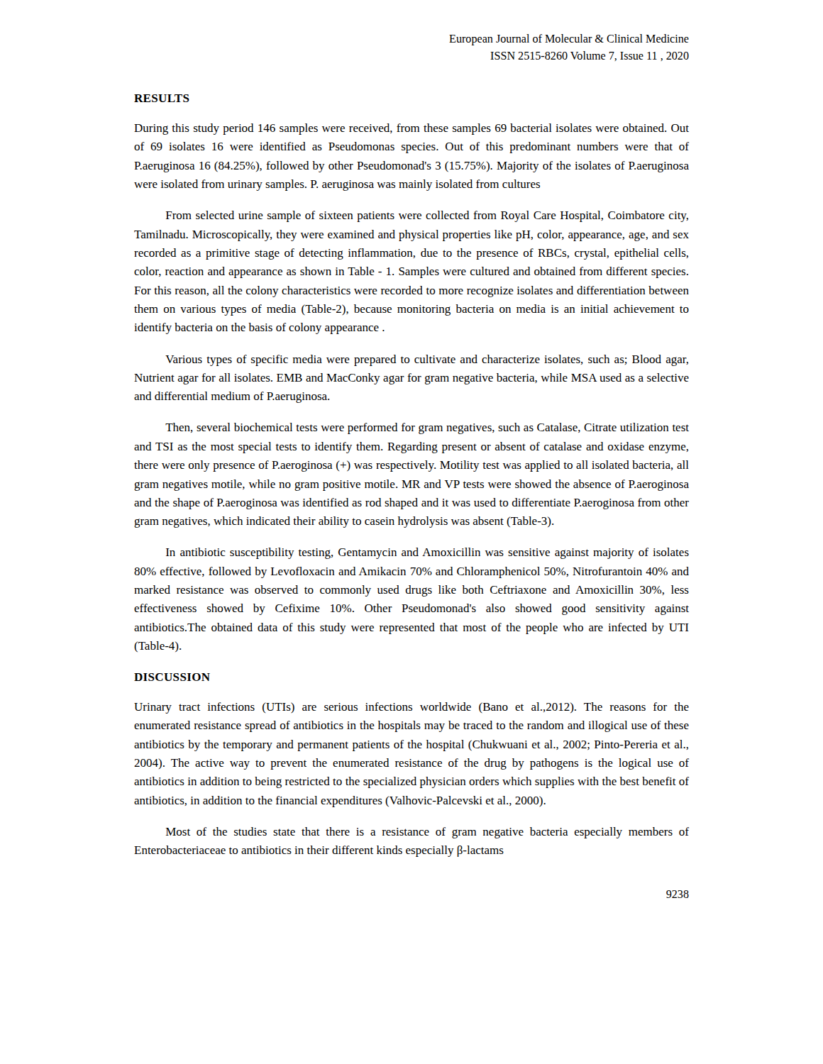European Journal of Molecular & Clinical Medicine ISSN 2515-8260 Volume 7, Issue 11 , 2020
Results
During this study period 146 samples were received, from these samples 69 bacterial isolates were obtained. Out of 69 isolates 16 were identified as Pseudomonas species. Out of this predominant numbers were that of P.aeruginosa 16 (84.25%), followed by other Pseudomonad's 3 (15.75%). Majority of the isolates of P.aeruginosa were isolated from urinary samples. P. aeruginosa was mainly isolated from cultures
From selected urine sample of sixteen patients were collected from Royal Care Hospital, Coimbatore city, Tamilnadu. Microscopically, they were examined and physical properties like pH, color, appearance, age, and sex recorded as a primitive stage of detecting inflammation, due to the presence of RBCs, crystal, epithelial cells, color, reaction and appearance as shown in Table - 1. Samples were cultured and obtained from different species. For this reason, all the colony characteristics were recorded to more recognize isolates and differentiation between them on various types of media (Table-2), because monitoring bacteria on media is an initial achievement to identify bacteria on the basis of colony appearance .
Various types of specific media were prepared to cultivate and characterize isolates, such as; Blood agar, Nutrient agar for all isolates. EMB and MacConky agar for gram negative bacteria, while MSA used as a selective and differential medium of P.aeruginosa.
Then, several biochemical tests were performed for gram negatives, such as Catalase, Citrate utilization test and TSI as the most special tests to identify them. Regarding present or absent of catalase and oxidase enzyme, there were only presence of P.aeroginosa (+) was respectively. Motility test was applied to all isolated bacteria, all gram negatives motile, while no gram positive motile. MR and VP tests were showed the absence of P.aeroginosa and the shape of P.aeroginosa was identified as rod shaped and it was used to differentiate P.aeroginosa from other gram negatives, which indicated their ability to casein hydrolysis was absent (Table-3).
In antibiotic susceptibility testing, Gentamycin and Amoxicillin was sensitive against majority of isolates 80% effective, followed by Levofloxacin and Amikacin 70% and Chloramphenicol 50%, Nitrofurantoin 40% and marked resistance was observed to commonly used drugs like both Ceftriaxone and Amoxicillin 30%, less effectiveness showed by Cefixime 10%. Other Pseudomonad's also showed good sensitivity against antibiotics.The obtained data of this study were represented that most of the people who are infected by UTI (Table-4).
Discussion
Urinary tract infections (UTIs) are serious infections worldwide (Bano et al.,2012). The reasons for the enumerated resistance spread of antibiotics in the hospitals may be traced to the random and illogical use of these antibiotics by the temporary and permanent patients of the hospital (Chukwuani et al., 2002; Pinto-Pereria et al., 2004). The active way to prevent the enumerated resistance of the drug by pathogens is the logical use of antibiotics in addition to being restricted to the specialized physician orders which supplies with the best benefit of antibiotics, in addition to the financial expenditures (Valhovic-Palcevski et al., 2000).
Most of the studies state that there is a resistance of gram negative bacteria especially members of Enterobacteriaceae to antibiotics in their different kinds especially β-lactams
9238